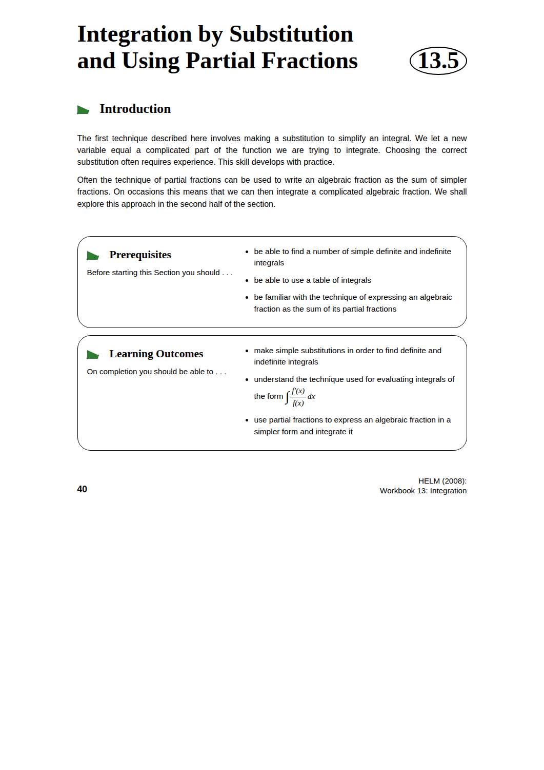13.5
Integration by Substitution and Using Partial Fractions
Introduction
The first technique described here involves making a substitution to simplify an integral. We let a new variable equal a complicated part of the function we are trying to integrate. Choosing the correct substitution often requires experience. This skill develops with practice.
Often the technique of partial fractions can be used to write an algebraic fraction as the sum of simpler fractions. On occasions this means that we can then integrate a complicated algebraic fraction. We shall explore this approach in the second half of the section.
Prerequisites
Before starting this Section you should . . .
be able to find a number of simple definite and indefinite integrals
be able to use a table of integrals
be familiar with the technique of expressing an algebraic fraction as the sum of its partial fractions
Learning Outcomes
On completion you should be able to . . .
make simple substitutions in order to find definite and indefinite integrals
understand the technique used for evaluating integrals of the form ∫f′(x) f(x) dx
use partial fractions to express an algebraic fraction in a simpler form and integrate it
40
HELM (2008):
Workbook 13: Integration